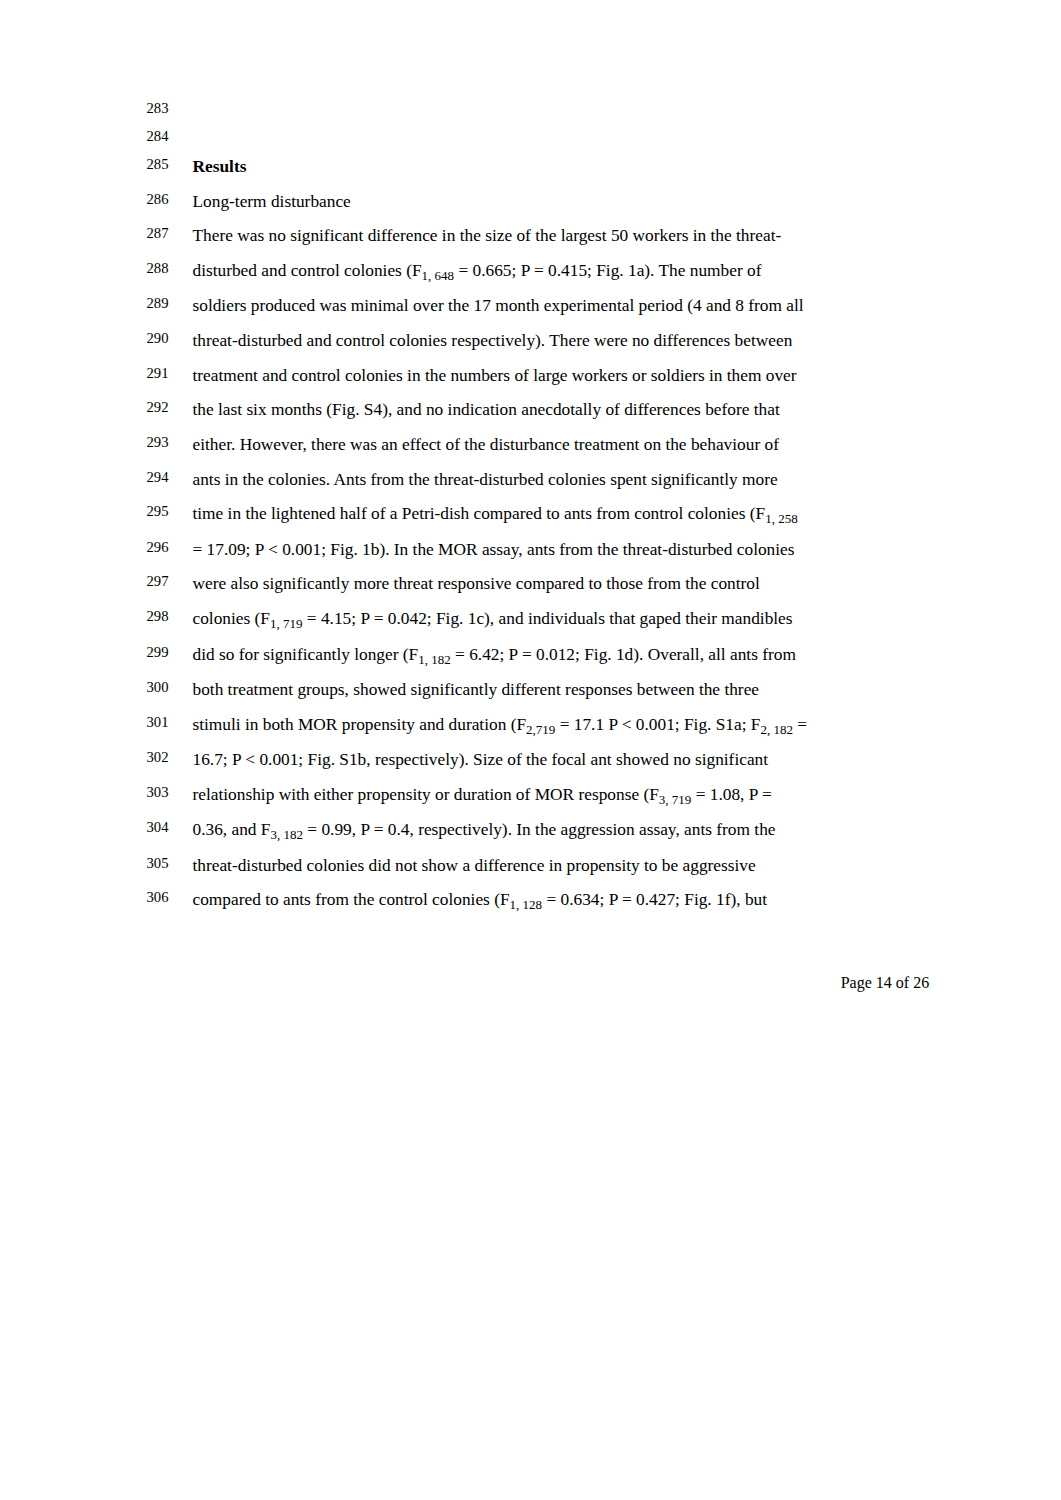Results
Long-term disturbance
There was no significant difference in the size of the largest 50 workers in the threat-
disturbed and control colonies (F1, 648 = 0.665; P = 0.415; Fig. 1a). The number of
soldiers produced was minimal over the 17 month experimental period (4 and 8 from all
threat-disturbed and control colonies respectively). There were no differences between
treatment and control colonies in the numbers of large workers or soldiers in them over
the last six months (Fig. S4), and no indication anecdotally of differences before that
either. However, there was an effect of the disturbance treatment on the behaviour of
ants in the colonies. Ants from the threat-disturbed colonies spent significantly more
time in the lightened half of a Petri-dish compared to ants from control colonies (F1, 258
= 17.09; P < 0.001; Fig. 1b). In the MOR assay, ants from the threat-disturbed colonies
were also significantly more threat responsive compared to those from the control
colonies (F1, 719 = 4.15; P = 0.042; Fig. 1c), and individuals that gaped their mandibles
did so for significantly longer (F1, 182 = 6.42; P = 0.012; Fig. 1d). Overall, all ants from
both treatment groups, showed significantly different responses between the three
stimuli in both MOR propensity and duration (F2,719 = 17.1 P < 0.001; Fig. S1a; F2, 182 =
16.7; P < 0.001; Fig. S1b, respectively). Size of the focal ant showed no significant
relationship with either propensity or duration of MOR response (F3, 719 = 1.08, P =
0.36, and F3, 182 = 0.99, P = 0.4, respectively). In the aggression assay, ants from the
threat-disturbed colonies did not show a difference in propensity to be aggressive
compared to ants from the control colonies (F1, 128 = 0.634; P = 0.427; Fig. 1f), but
Page 14 of 26